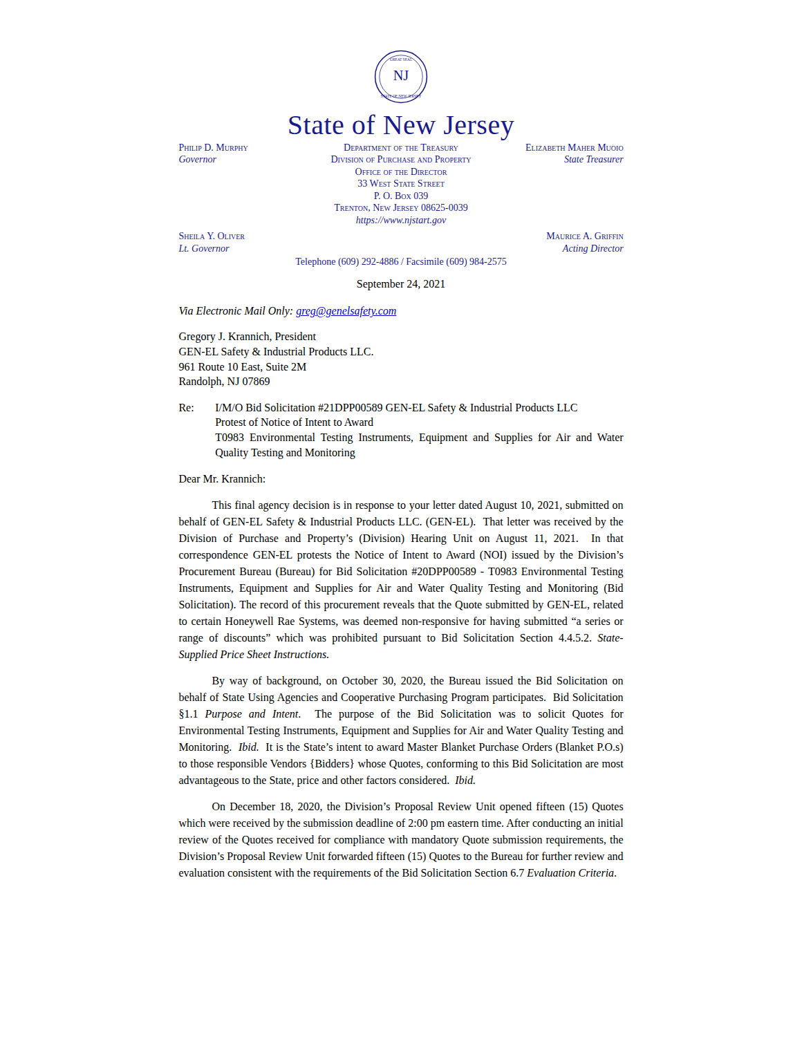State of New Jersey
| Philip D. Murphy Governor | Department of the Treasury Division of Purchase and Property Office of the Director 33 West State Street P. O. Box 039 Trenton, New Jersey 08625-0039 https://www.njstart.gov | Elizabeth Maher Muoio State Treasurer |
| Sheila Y. Oliver Lt. Governor | | Maurice A. Griffin Acting Director |
Telephone (609) 292-4886 / Facsimile (609) 984-2575
September 24, 2021
Via Electronic Mail Only: greg@genelsafety.com
Gregory J. Krannich, President
GEN-EL Safety & Industrial Products LLC.
961 Route 10 East, Suite 2M
Randolph, NJ 07869
| Re: | I/M/O Bid Solicitation #21DPP00589 GEN-EL Safety & Industrial Products LLC Protest of Notice of Intent to Award T0983 Environmental Testing Instruments, Equipment and Supplies for Air and Water Quality Testing and Monitoring |
Dear Mr. Krannich:
This final agency decision is in response to your letter dated August 10, 2021, submitted on behalf of GEN-EL Safety & Industrial Products LLC. (GEN-EL). That letter was received by the Division of Purchase and Property’s (Division) Hearing Unit on August 11, 2021. In that correspondence GEN-EL protests the Notice of Intent to Award (NOI) issued by the Division’s Procurement Bureau (Bureau) for Bid Solicitation #20DPP00589 - T0983 Environmental Testing Instruments, Equipment and Supplies for Air and Water Quality Testing and Monitoring (Bid Solicitation). The record of this procurement reveals that the Quote submitted by GEN-EL, related to certain Honeywell Rae Systems, was deemed non-responsive for having submitted “a series or range of discounts” which was prohibited pursuant to Bid Solicitation Section 4.4.5.2. State-Supplied Price Sheet Instructions.
By way of background, on October 30, 2020, the Bureau issued the Bid Solicitation on behalf of State Using Agencies and Cooperative Purchasing Program participates. Bid Solicitation §1.1 Purpose and Intent. The purpose of the Bid Solicitation was to solicit Quotes for Environmental Testing Instruments, Equipment and Supplies for Air and Water Quality Testing and Monitoring. Ibid. It is the State’s intent to award Master Blanket Purchase Orders (Blanket P.O.s) to those responsible Vendors {Bidders} whose Quotes, conforming to this Bid Solicitation are most advantageous to the State, price and other factors considered. Ibid.
On December 18, 2020, the Division’s Proposal Review Unit opened fifteen (15) Quotes which were received by the submission deadline of 2:00 pm eastern time. After conducting an initial review of the Quotes received for compliance with mandatory Quote submission requirements, the Division’s Proposal Review Unit forwarded fifteen (15) Quotes to the Bureau for further review and evaluation consistent with the requirements of the Bid Solicitation Section 6.7 Evaluation Criteria.